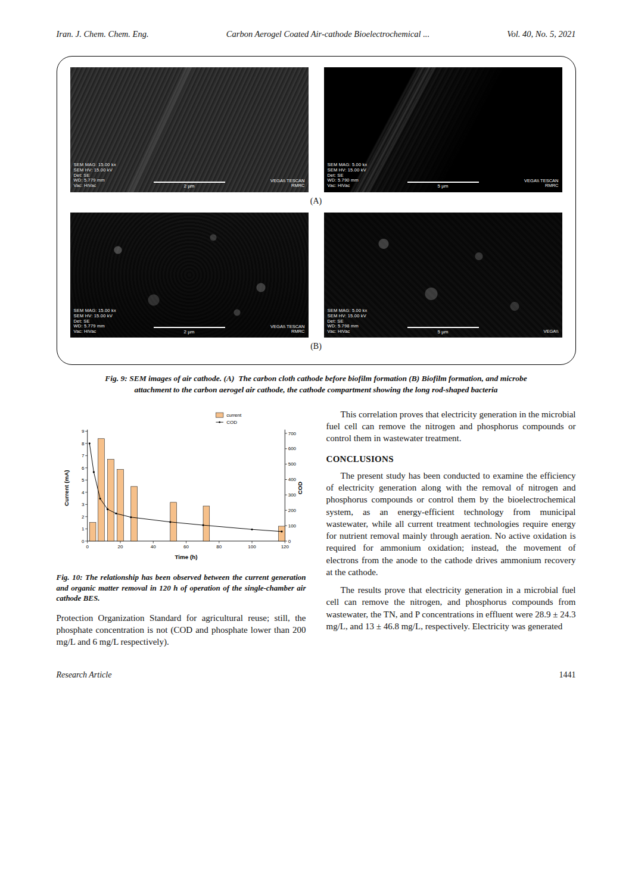Iran. J. Chem. Chem. Eng.
Carbon Aerogel Coated Air-cathode Bioelectrochemical ...
Vol. 40, No. 5, 2021
SEM MAG: 15.00 kx
SEM HV: 15.00 kV
Det: SE
WD: 5.779 mm
Vac: HiVac
2 µm
VEGA\\ TESCAN
RMRC
SEM MAG: 5.00 kx
SEM HV: 15.00 kV
Det: SE
WD: 5.790 mm
Vac: HiVac
5 µm
VEGA\\ TESCAN
RMRC
(A)
SEM MAG: 15.00 kx
SEM HV: 15.00 kV
Det: SE
WD: 5.779 mm
Vac: HiVac
2 µm
VEGA\\ TESCAN
RMRC
SEM MAG: 5.00 kx
SEM HV: 15.00 kV
Det: SE
WD: 5.798 mm
Vac: HiVac
5 µm
VEGA\\
(B)
Fig. 9: SEM images of air cathode. (A) The carbon cloth cathode before biofilm formation (B) Biofilm formation, and microbe
attachment to the carbon aerogel air cathode, the cathode compartment showing the long rod-shaped bacteria
current COD 0 1 2 3 4 5 6 7 8 9 0 100 200 300 400 500 600 700 0 20 40 60 80 100 120 Time (h) Current (mA) COD
Fig. 10: The relationship has been observed between the current generation and organic matter removal in 120 h of operation of the single-chamber air cathode BES.
Protection Organization Standard for agricultural reuse; still, the phosphate concentration is not (COD and phosphate lower than 200 mg/L and 6 mg/L respectively).
This correlation proves that electricity generation in the microbial fuel cell can remove the nitrogen and phosphorus compounds or control them in wastewater treatment.
CONCLUSIONS
The present study has been conducted to examine the efficiency of electricity generation along with the removal of nitrogen and phosphorus compounds or control them by the bioelectrochemical system, as an energy-efficient technology from municipal wastewater, while all current treatment technologies require energy for nutrient removal mainly through aeration. No active oxidation is required for ammonium oxidation; instead, the movement of electrons from the anode to the cathode drives ammonium recovery at the cathode.
The results prove that electricity generation in a microbial fuel cell can remove the nitrogen, and phosphorus compounds from wastewater, the TN, and P concentrations in effluent were 28.9 ± 24.3 mg/L, and 13 ± 46.8 mg/L, respectively. Electricity was generated
Research Article
1441